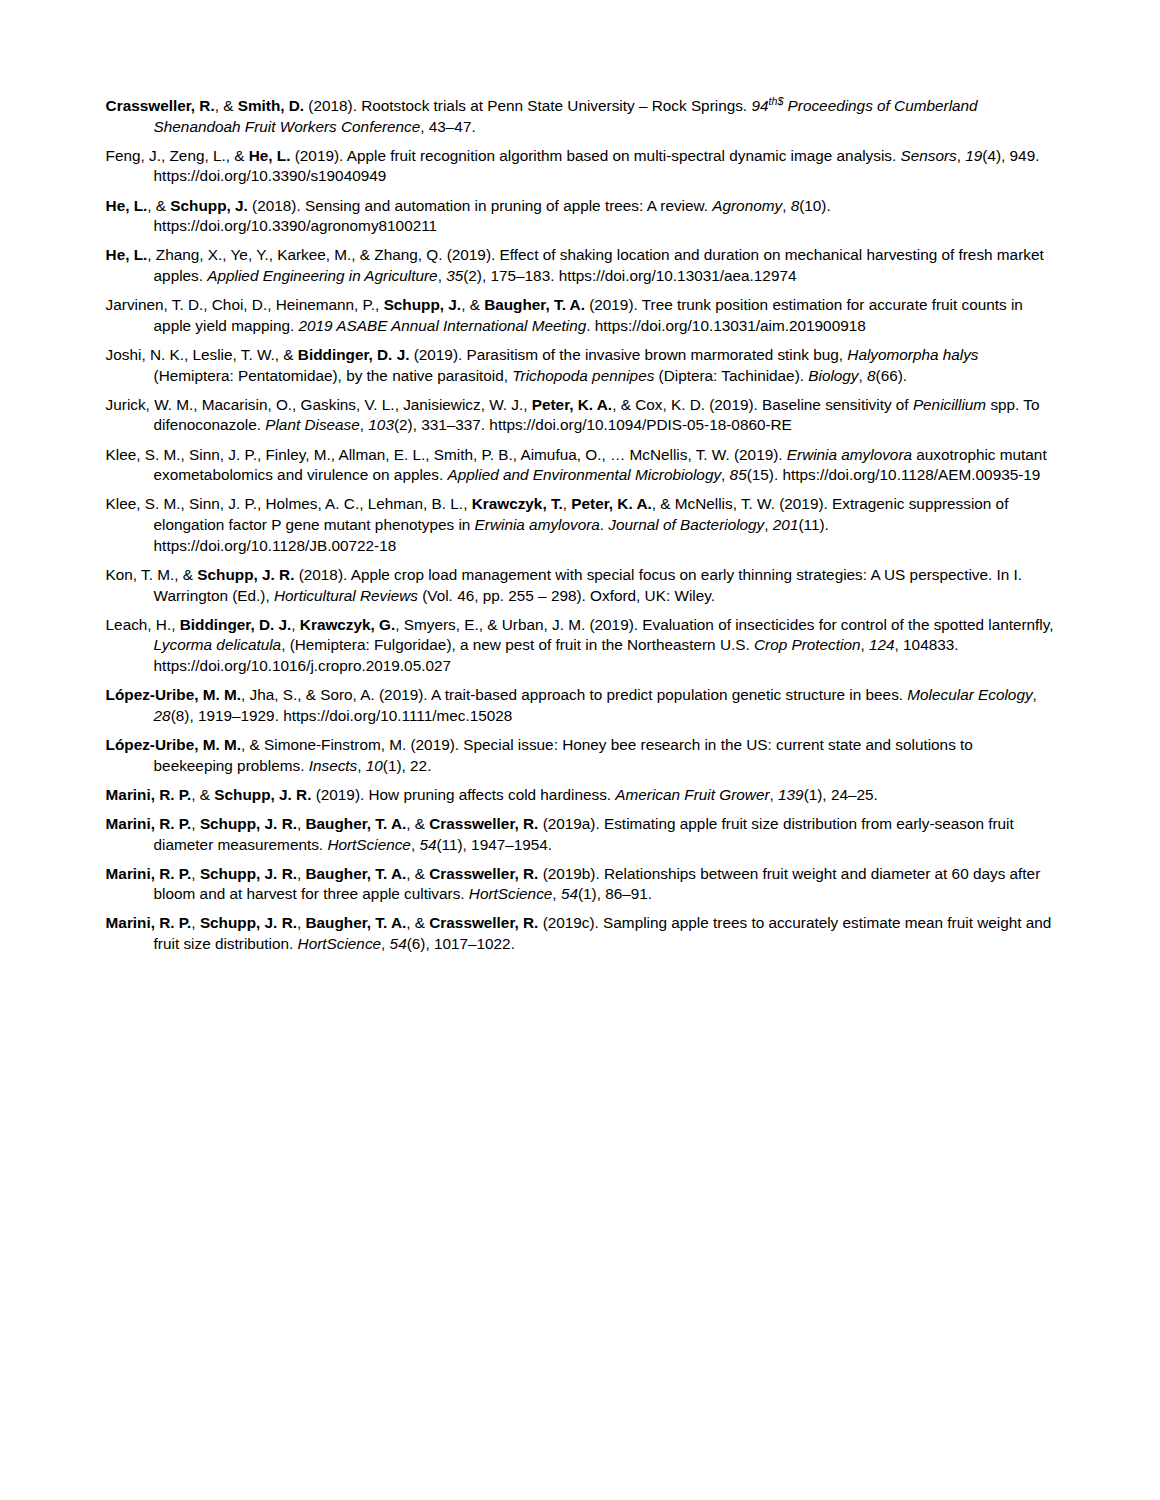Crassweller, R., & Smith, D. (2018). Rootstock trials at Penn State University – Rock Springs. 94th$ Proceedings of Cumberland Shenandoah Fruit Workers Conference, 43–47.
Feng, J., Zeng, L., & He, L. (2019). Apple fruit recognition algorithm based on multi-spectral dynamic image analysis. Sensors, 19(4), 949. https://doi.org/10.3390/s19040949
He, L., & Schupp, J. (2018). Sensing and automation in pruning of apple trees: A review. Agronomy, 8(10). https://doi.org/10.3390/agronomy8100211
He, L., Zhang, X., Ye, Y., Karkee, M., & Zhang, Q. (2019). Effect of shaking location and duration on mechanical harvesting of fresh market apples. Applied Engineering in Agriculture, 35(2), 175–183. https://doi.org/10.13031/aea.12974
Jarvinen, T. D., Choi, D., Heinemann, P., Schupp, J., & Baugher, T. A. (2019). Tree trunk position estimation for accurate fruit counts in apple yield mapping. 2019 ASABE Annual International Meeting. https://doi.org/10.13031/aim.201900918
Joshi, N. K., Leslie, T. W., & Biddinger, D. J. (2019). Parasitism of the invasive brown marmorated stink bug, Halyomorpha halys (Hemiptera: Pentatomidae), by the native parasitoid, Trichopoda pennipes (Diptera: Tachinidae). Biology, 8(66).
Jurick, W. M., Macarisin, O., Gaskins, V. L., Janisiewicz, W. J., Peter, K. A., & Cox, K. D. (2019). Baseline sensitivity of Penicillium spp. To difenoconazole. Plant Disease, 103(2), 331–337. https://doi.org/10.1094/PDIS-05-18-0860-RE
Klee, S. M., Sinn, J. P., Finley, M., Allman, E. L., Smith, P. B., Aimufua, O., … McNellis, T. W. (2019). Erwinia amylovora auxotrophic mutant exometabolomics and virulence on apples. Applied and Environmental Microbiology, 85(15). https://doi.org/10.1128/AEM.00935-19
Klee, S. M., Sinn, J. P., Holmes, A. C., Lehman, B. L., Krawczyk, T., Peter, K. A., & McNellis, T. W. (2019). Extragenic suppression of elongation factor P gene mutant phenotypes in Erwinia amylovora. Journal of Bacteriology, 201(11). https://doi.org/10.1128/JB.00722-18
Kon, T. M., & Schupp, J. R. (2018). Apple crop load management with special focus on early thinning strategies: A US perspective. In I. Warrington (Ed.), Horticultural Reviews (Vol. 46, pp. 255 – 298). Oxford, UK: Wiley.
Leach, H., Biddinger, D. J., Krawczyk, G., Smyers, E., & Urban, J. M. (2019). Evaluation of insecticides for control of the spotted lanternfly, Lycorma delicatula, (Hemiptera: Fulgoridae), a new pest of fruit in the Northeastern U.S. Crop Protection, 124, 104833. https://doi.org/10.1016/j.cropro.2019.05.027
López-Uribe, M. M., Jha, S., & Soro, A. (2019). A trait-based approach to predict population genetic structure in bees. Molecular Ecology, 28(8), 1919–1929. https://doi.org/10.1111/mec.15028
López-Uribe, M. M., & Simone-Finstrom, M. (2019). Special issue: Honey bee research in the US: current state and solutions to beekeeping problems. Insects, 10(1), 22.
Marini, R. P., & Schupp, J. R. (2019). How pruning affects cold hardiness. American Fruit Grower, 139(1), 24–25.
Marini, R. P., Schupp, J. R., Baugher, T. A., & Crassweller, R. (2019a). Estimating apple fruit size distribution from early-season fruit diameter measurements. HortScience, 54(11), 1947–1954.
Marini, R. P., Schupp, J. R., Baugher, T. A., & Crassweller, R. (2019b). Relationships between fruit weight and diameter at 60 days after bloom and at harvest for three apple cultivars. HortScience, 54(1), 86–91.
Marini, R. P., Schupp, J. R., Baugher, T. A., & Crassweller, R. (2019c). Sampling apple trees to accurately estimate mean fruit weight and fruit size distribution. HortScience, 54(6), 1017–1022.